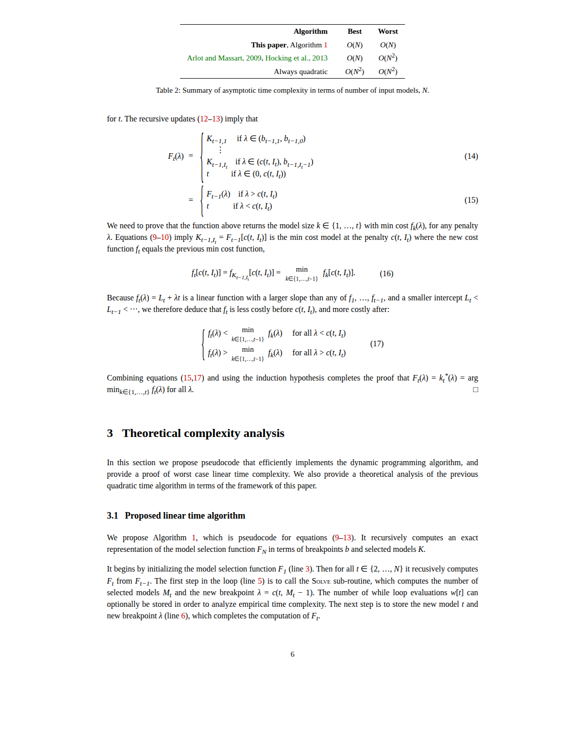| Algorithm | Best | Worst |
| --- | --- | --- |
| This paper , Algorithm 1 | O ( N ) | O ( N ) |
| Arlot and Massart, 2009 , Hocking et al., 2013 | O ( N ) | O ( N 2 ) |
| Always quadratic | O ( N 2 ) | O ( N 2 ) |
Table 2: Summary of asymptotic time complexity in terms of number of input models, N.
for t. The recursive updates (12–13) imply that
Ft(λ)
= {
Kt−1,1 if λ ∈ (bt−1,1, bt−1,0)
⋮
Kt−1,It if λ ∈ (c(t, It), bt−1,It−1)
t if λ ∈ (0, c(t, It))
(14)
= {
Ft−1(λ) if λ > c(t, It)
t if λ < c(t, It)
(15)
We need to prove that the function above returns the model size k ∈ {1, …, t} with min cost fk(λ), for any penalty λ. Equations (9–10) imply Kt−1,It = Ft−1[c(t, It)] is the min cost model at the penalty c(t, It) where the new cost function ft equals the previous min cost function,
ft[c(t, It)] = fKt−1,It[c(t, It)] = min k∈{1,…,t−1} fk[c(t, It)].
(16)
Because ft(λ) = Lt + λt is a linear function with a larger slope than any of f1, …, ft−1, and a smaller intercept Lt < Lt−1 < ···, we therefore deduce that ft is less costly before c(t, It), and more costly after:
{
ft(λ) < min k∈{1,…,t−1} fk(λ) for all λ < c(t, It)
ft(λ) > min k∈{1,…,t−1} fk(λ) for all λ > c(t, It)
(17)
Combining equations (15,17) and using the induction hypothesis completes the proof that Ft(λ) = kt*(λ) = arg mink∈{1,…,t} ft(λ) for all λ. □
3 Theoretical complexity analysis
In this section we propose pseudocode that efficiently implements the dynamic programming algorithm, and provide a proof of worst case linear time complexity. We also provide a theoretical analysis of the previous quadratic time algorithm in terms of the framework of this paper.
3.1 Proposed linear time algorithm
We propose Algorithm 1, which is pseudocode for equations (9–13). It recursively computes an exact representation of the model selection function FN in terms of breakpoints b and selected models K.
It begins by initializing the model selection function F1 (line 3). Then for all t ∈ {2, …, N} it recusively computes Ft from Ft−1. The first step in the loop (line 5) is to call the Solve sub-routine, which computes the number of selected models Mt and the new breakpoint λ = c(t, Mt − 1). The number of while loop evaluations w[t] can optionally be stored in order to analyze empirical time complexity. The next step is to store the new model t and new breakpoint λ (line 6), which completes the computation of Ft.
6